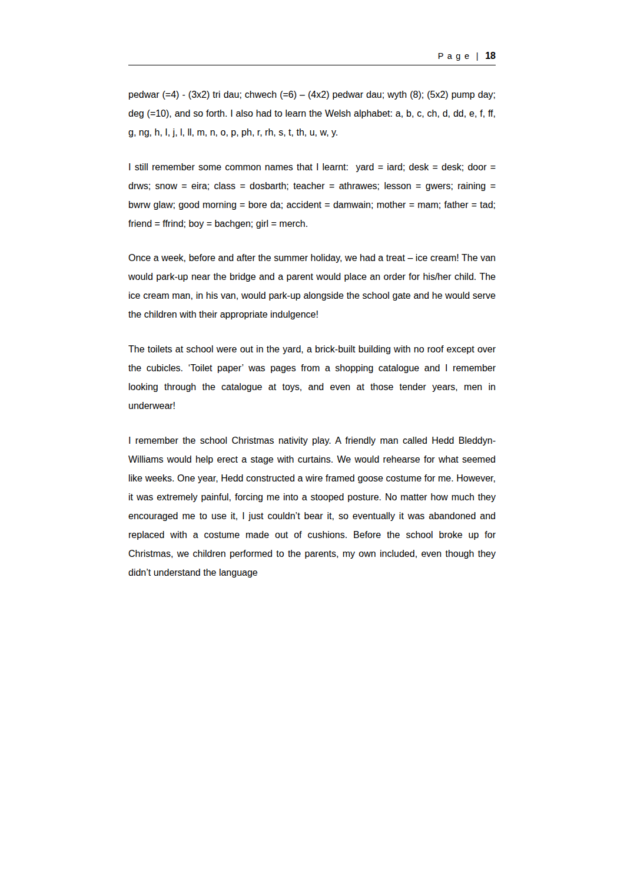P a g e | 18
pedwar (=4) - (3x2) tri dau; chwech (=6) – (4x2) pedwar dau; wyth (8); (5x2) pump day; deg (=10), and so forth. I also had to learn the Welsh alphabet: a, b, c, ch, d, dd, e, f, ff, g, ng, h, I, j, l, ll, m, n, o, p, ph, r, rh, s, t, th, u, w, y.
I still remember some common names that I learnt: yard = iard; desk = desk; door = drws; snow = eira; class = dosbarth; teacher = athrawes; lesson = gwers; raining = bwrw glaw; good morning = bore da; accident = damwain; mother = mam; father = tad; friend = ffrind; boy = bachgen; girl = merch.
Once a week, before and after the summer holiday, we had a treat – ice cream! The van would park-up near the bridge and a parent would place an order for his/her child. The ice cream man, in his van, would park-up alongside the school gate and he would serve the children with their appropriate indulgence!
The toilets at school were out in the yard, a brick-built building with no roof except over the cubicles. ‘Toilet paper’ was pages from a shopping catalogue and I remember looking through the catalogue at toys, and even at those tender years, men in underwear!
I remember the school Christmas nativity play. A friendly man called Hedd Bleddyn-Williams would help erect a stage with curtains. We would rehearse for what seemed like weeks. One year, Hedd constructed a wire framed goose costume for me. However, it was extremely painful, forcing me into a stooped posture. No matter how much they encouraged me to use it, I just couldn’t bear it, so eventually it was abandoned and replaced with a costume made out of cushions. Before the school broke up for Christmas, we children performed to the parents, my own included, even though they didn’t understand the language